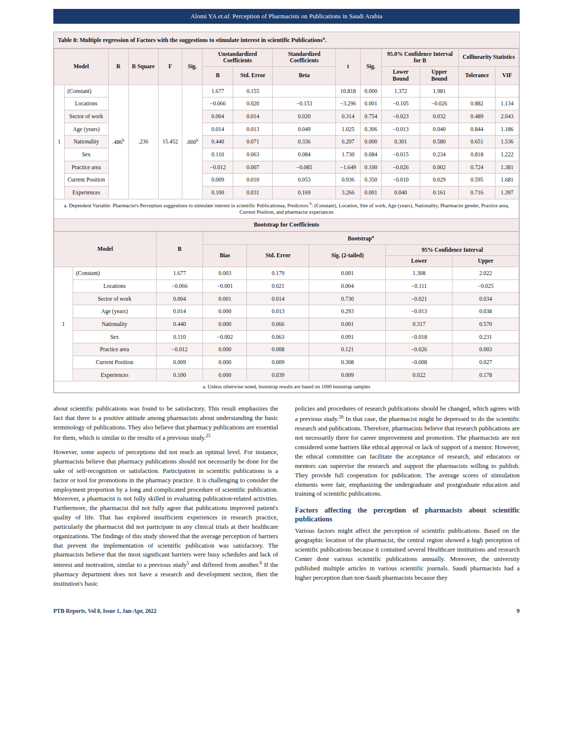Alomi YA et.al. Perception of Pharmacists on Publications in Saudi Arabia
Table 8: Multiple regression of Factors with the suggestions to stimulate interest in scientific Publications a .
| Model | R | R Square | F | Sig. | Unstandardized Coefficients | Standardized Coefficients | t | Sig. | 95.0% Confidence Interval for B | Collinearity Statistics |
| --- | --- | --- | --- | --- | --- | --- | --- | --- | --- | --- |
| B | Std. Error | Beta | Lower Bound | Upper Bound | Tolerance | VIF |
| 1 | (Constant) | .486 b | .236 | 15.452 | .000 b | 1.677 | 0.155 | | 10.818 | 0.000 | 1.372 | 1.981 | | |
| Locations | −0.066 | 0.020 | −0.153 | −3.296 | 0.001 | −0.105 | −0.026 | 0.882 | 1.134 |
| Sector of work | 0.004 | 0.014 | 0.020 | 0.314 | 0.754 | −0.023 | 0.032 | 0.489 | 2.043 |
| Age (years) | 0.014 | 0.013 | 0.049 | 1.025 | 0.306 | −0.013 | 0.040 | 0.844 | 1.186 |
| Nationality | 0.440 | 0.071 | 0.336 | 6.207 | 0.000 | 0.301 | 0.580 | 0.651 | 1.536 |
| Sex | 0.110 | 0.063 | 0.084 | 1.730 | 0.084 | −0.015 | 0.234 | 0.818 | 1.222 |
| Practice area | −0.012 | 0.007 | −0.085 | −1.649 | 0.100 | −0.026 | 0.002 | 0.724 | 1.381 |
| Current Position | 0.009 | 0.010 | 0.053 | 0.936 | 0.350 | −0.010 | 0.029 | 0.595 | 1.681 |
| Experiences | 0.100 | 0.031 | 0.169 | 3.266 | 0.001 | 0.040 | 0.161 | 0.716 | 1.397 |
| a. Dependent Variable: Pharmacist's Perception suggestions to stimulate interest in scientific Publicationsa, Predictors b : (Constant), Location, Site of work, Age (years), Nationality, Pharmacist gender, Practice area, Current Position, and pharmacist experiances |
| Bootstrap for Coefficients |
| Model | B | Bootstrap a |
| --- | --- | --- |
| Bias | Std. Error | Sig. (2-tailed) | 95% Confidence Interval |
| Lower | Upper |
| 1 | (Constant) | 1.677 | 0.003 | 0.179 | 0.001 | 1.308 | 2.022 |
| Locations | −0.066 | −0.001 | 0.021 | 0.004 | −0.111 | −0.025 |
| Sector of work | 0.004 | 0.001 | 0.014 | 0.730 | −0.021 | 0.034 |
| Age (years) | 0.014 | 0.000 | 0.013 | 0.293 | −0.013 | 0.038 |
| Nationality | 0.440 | 0.000 | 0.066 | 0.001 | 0.317 | 0.570 |
| Sex | 0.110 | −0.002 | 0.063 | 0.091 | −0.018 | 0.231 |
| Practice area | −0.012 | 0.000 | 0.008 | 0.121 | −0.026 | 0.003 |
| Current Position | 0.009 | 0.000 | 0.009 | 0.308 | −0.008 | 0.027 |
| Experiences | 0.100 | 0.000 | 0.039 | 0.009 | 0.022 | 0.178 |
| a. Unless otherwise noted, bootstrap results are based on 1000 bootstrap samples |
about scientific publications was found to be satisfactory. This result emphasizes the fact that there is a positive attitude among pharmacists about understanding the basic terminology of publications. They also believe that pharmacy publications are essential for them, which is similar to the results of a previous study.25
However, some aspects of perceptions did not reach an optimal level. For instance, pharmacists believe that pharmacy publications should not necessarily be done for the sake of self-recognition or satisfaction. Participation in scientific publications is a factor or tool for promotions in the pharmacy practice. It is challenging to consider the employment proportion by a long and complicated procedure of scientific publication. Moreover, a pharmacist is not fully skilled in evaluating publication-related activities. Furthermore, the pharmacist did not fully agree that publications improved patient's quality of life. That has explored insufficient experiences in research practice, particularly the pharmacist did not participate in any clinical trials at their healthcare organizations. The findings of this study showed that the average perception of barriers that prevent the implementation of scientific publication was satisfactory. The pharmacists believe that the most significant barriers were busy schedules and lack of interest and motivation, similar to a previous study5 and differed from another.6 If the pharmacy department does not have a research and development section, then the institution's basic
policies and procedures of research publications should be changed, which agrees with a previous study.26 In that case, the pharmacist might be depressed to do the scientific research and publications. Therefore, pharmacists believe that research publications are not necessarily there for career improvement and promotion. The pharmacists are not considered some barriers like ethical approval or lack of support of a mentor. However, the ethical committee can facilitate the acceptance of research, and educators or mentors can supervise the research and support the pharmacists willing to publish. They provide full cooperation for publication. The average scores of stimulation elements were fair, emphasizing the undergraduate and postgraduate education and training of scientific publications.
Factors affecting the perception of pharmacists about scientific publications
Various factors might affect the perception of scientific publications. Based on the geographic location of the pharmacist, the central region showed a high perception of scientific publications because it contained several Healthcare institutions and research Center done various scientific publications annually. Moreover, the university published multiple articles in various scientific journals. Saudi pharmacists had a higher perception than non-Saudi pharmacists because they
PTB Reports, Vol 8, Issue 1, Jan-Apr, 2022
9